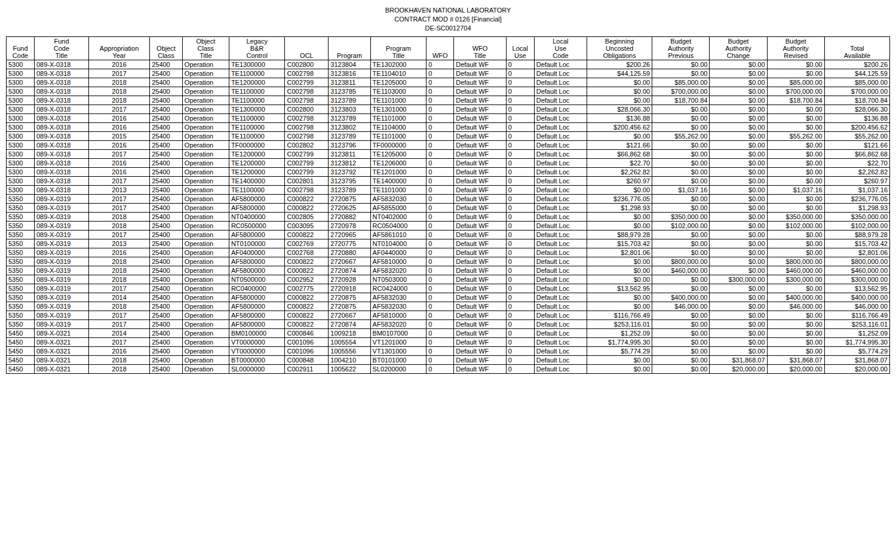BROOKHAVEN NATIONAL LABORATORY CONTRACT MOD # 0126 [Financial] DE-SC0012704
| Fund Code | Fund Code Title | Appropriation Year | Object Class | Object Class Title | Legacy B&R Control | OCL | Program | Program Title | WFO | WFO Title | Local Use | Local Use Code | Beginning Uncosted Obligations | Budget Authority Previous | Budget Authority Change | Budget Authority Revised | Total Available |
| --- | --- | --- | --- | --- | --- | --- | --- | --- | --- | --- | --- | --- | --- | --- | --- | --- | --- |
| 5300 | 089-X-0318 | 2016 | 25400 | Operation | TE1300000 | C002800 | 3123804 | TE1302000 | 0 | Default WF | 0 | Default Loc | $200.26 | $0.00 | $0.00 | $0.00 | $200.26 |
| 5300 | 089-X-0318 | 2017 | 25400 | Operation | TE1100000 | C002798 | 3123816 | TE1104010 | 0 | Default WF | 0 | Default Loc | $44,125.59 | $0.00 | $0.00 | $0.00 | $44,125.59 |
| 5300 | 089-X-0318 | 2018 | 25400 | Operation | TE1200000 | C002799 | 3123811 | TE1205000 | 0 | Default WF | 0 | Default Loc | $0.00 | $85,000.00 | $0.00 | $85,000.00 | $85,000.00 |
| 5300 | 089-X-0318 | 2018 | 25400 | Operation | TE1100000 | C002798 | 3123785 | TE1103000 | 0 | Default WF | 0 | Default Loc | $0.00 | $700,000.00 | $0.00 | $700,000.00 | $700,000.00 |
| 5300 | 089-X-0318 | 2018 | 25400 | Operation | TE1100000 | C002798 | 3123789 | TE1101000 | 0 | Default WF | 0 | Default Loc | $0.00 | $18,700.84 | $0.00 | $18,700.84 | $18,700.84 |
| 5300 | 089-X-0318 | 2017 | 25400 | Operation | TE1300000 | C002800 | 3123803 | TE1301000 | 0 | Default WF | 0 | Default Loc | $28,066.30 | $0.00 | $0.00 | $0.00 | $28,066.30 |
| 5300 | 089-X-0318 | 2016 | 25400 | Operation | TE1100000 | C002798 | 3123789 | TE1101000 | 0 | Default WF | 0 | Default Loc | $136.88 | $0.00 | $0.00 | $0.00 | $136.88 |
| 5300 | 089-X-0318 | 2016 | 25400 | Operation | TE1100000 | C002798 | 3123802 | TE1104000 | 0 | Default WF | 0 | Default Loc | $200,456.62 | $0.00 | $0.00 | $0.00 | $200,456.62 |
| 5300 | 089-X-0318 | 2015 | 25400 | Operation | TE1100000 | C002798 | 3123789 | TE1101000 | 0 | Default WF | 0 | Default Loc | $0.00 | $55,262.00 | $0.00 | $55,262.00 | $55,262.00 |
| 5300 | 089-X-0318 | 2016 | 25400 | Operation | TF0000000 | C002802 | 3123796 | TF0000000 | 0 | Default WF | 0 | Default Loc | $121.66 | $0.00 | $0.00 | $0.00 | $121.66 |
| 5300 | 089-X-0318 | 2017 | 25400 | Operation | TE1200000 | C002799 | 3123811 | TE1205000 | 0 | Default WF | 0 | Default Loc | $66,862.68 | $0.00 | $0.00 | $0.00 | $66,862.68 |
| 5300 | 089-X-0318 | 2016 | 25400 | Operation | TE1200000 | C002799 | 3123812 | TE1206000 | 0 | Default WF | 0 | Default Loc | $22.70 | $0.00 | $0.00 | $0.00 | $22.70 |
| 5300 | 089-X-0318 | 2016 | 25400 | Operation | TE1200000 | C002799 | 3123792 | TE1201000 | 0 | Default WF | 0 | Default Loc | $2,262.82 | $0.00 | $0.00 | $0.00 | $2,262.82 |
| 5300 | 089-X-0318 | 2017 | 25400 | Operation | TE1400000 | C002801 | 3123795 | TE1400000 | 0 | Default WF | 0 | Default Loc | $260.97 | $0.00 | $0.00 | $0.00 | $260.97 |
| 5300 | 089-X-0318 | 2013 | 25400 | Operation | TE1100000 | C002798 | 3123789 | TE1101000 | 0 | Default WF | 0 | Default Loc | $0.00 | $1,037.16 | $0.00 | $1,037.16 | $1,037.16 |
| 5350 | 089-X-0319 | 2017 | 25400 | Operation | AF5800000 | C000822 | 2720875 | AF5832030 | 0 | Default WF | 0 | Default Loc | $236,776.05 | $0.00 | $0.00 | $0.00 | $236,776.05 |
| 5350 | 089-X-0319 | 2017 | 25400 | Operation | AF5800000 | C000822 | 2720625 | AF5855000 | 0 | Default WF | 0 | Default Loc | $1,298.93 | $0.00 | $0.00 | $0.00 | $1,298.93 |
| 5350 | 089-X-0319 | 2018 | 25400 | Operation | NT0400000 | C002805 | 2720882 | NT0402000 | 0 | Default WF | 0 | Default Loc | $0.00 | $350,000.00 | $0.00 | $350,000.00 | $350,000.00 |
| 5350 | 089-X-0319 | 2018 | 25400 | Operation | RC0500000 | C003095 | 2720978 | RC0504000 | 0 | Default WF | 0 | Default Loc | $0.00 | $102,000.00 | $0.00 | $102,000.00 | $102,000.00 |
| 5350 | 089-X-0319 | 2017 | 25400 | Operation | AF5800000 | C000822 | 2720965 | AF5861010 | 0 | Default WF | 0 | Default Loc | $88,979.28 | $0.00 | $0.00 | $0.00 | $88,979.28 |
| 5350 | 089-X-0319 | 2013 | 25400 | Operation | NT0100000 | C002769 | 2720775 | NT0104000 | 0 | Default WF | 0 | Default Loc | $15,703.42 | $0.00 | $0.00 | $0.00 | $15,703.42 |
| 5350 | 089-X-0319 | 2016 | 25400 | Operation | AF0400000 | C002768 | 2720880 | AF0440000 | 0 | Default WF | 0 | Default Loc | $2,801.06 | $0.00 | $0.00 | $0.00 | $2,801.06 |
| 5350 | 089-X-0319 | 2018 | 25400 | Operation | AF5800000 | C000822 | 2720667 | AF5810000 | 0 | Default WF | 0 | Default Loc | $0.00 | $800,000.00 | $0.00 | $800,000.00 | $800,000.00 |
| 5350 | 089-X-0319 | 2018 | 25400 | Operation | AF5800000 | C000822 | 2720874 | AF5832020 | 0 | Default WF | 0 | Default Loc | $0.00 | $460,000.00 | $0.00 | $460,000.00 | $460,000.00 |
| 5350 | 089-X-0319 | 2018 | 25400 | Operation | NT0500000 | C002952 | 2720928 | NT0503000 | 0 | Default WF | 0 | Default Loc | $0.00 | $0.00 | $300,000.00 | $300,000.00 | $300,000.00 |
| 5350 | 089-X-0319 | 2017 | 25400 | Operation | RC0400000 | C002775 | 2720918 | RC0424000 | 0 | Default WF | 0 | Default Loc | $13,562.95 | $0.00 | $0.00 | $0.00 | $13,562.95 |
| 5350 | 089-X-0319 | 2014 | 25400 | Operation | AF5800000 | C000822 | 2720875 | AF5832030 | 0 | Default WF | 0 | Default Loc | $0.00 | $400,000.00 | $0.00 | $400,000.00 | $400,000.00 |
| 5350 | 089-X-0319 | 2018 | 25400 | Operation | AF5800000 | C000822 | 2720875 | AF5832030 | 0 | Default WF | 0 | Default Loc | $0.00 | $46,000.00 | $0.00 | $46,000.00 | $46,000.00 |
| 5350 | 089-X-0319 | 2017 | 25400 | Operation | AF5800000 | C000822 | 2720667 | AF5810000 | 0 | Default WF | 0 | Default Loc | $116,766.49 | $0.00 | $0.00 | $0.00 | $116,766.49 |
| 5350 | 089-X-0319 | 2017 | 25400 | Operation | AF5800000 | C000822 | 2720874 | AF5832020 | 0 | Default WF | 0 | Default Loc | $253,116.01 | $0.00 | $0.00 | $0.00 | $253,116.01 |
| 5450 | 089-X-0321 | 2014 | 25400 | Operation | BM0100000 | C000846 | 1009218 | BM0107000 | 0 | Default WF | 0 | Default Loc | $1,252.09 | $0.00 | $0.00 | $0.00 | $1,252.09 |
| 5450 | 089-X-0321 | 2017 | 25400 | Operation | VT0000000 | C001096 | 1005554 | VT1201000 | 0 | Default WF | 0 | Default Loc | $1,774,995.30 | $0.00 | $0.00 | $0.00 | $1,774,995.30 |
| 5450 | 089-X-0321 | 2016 | 25400 | Operation | VT0000000 | C001096 | 1005556 | VT1301000 | 0 | Default WF | 0 | Default Loc | $5,774.29 | $0.00 | $0.00 | $0.00 | $5,774.29 |
| 5450 | 089-X-0321 | 2018 | 25400 | Operation | BT0000000 | C000848 | 1004210 | BT0101000 | 0 | Default WF | 0 | Default Loc | $0.00 | $0.00 | $31,868.07 | $31,868.07 | $31,868.07 |
| 5450 | 089-X-0321 | 2018 | 25400 | Operation | SL0000000 | C002911 | 1005622 | SL0200000 | 0 | Default WF | 0 | Default Loc | $0.00 | $0.00 | $20,000.00 | $20,000.00 | $20,000.00 |